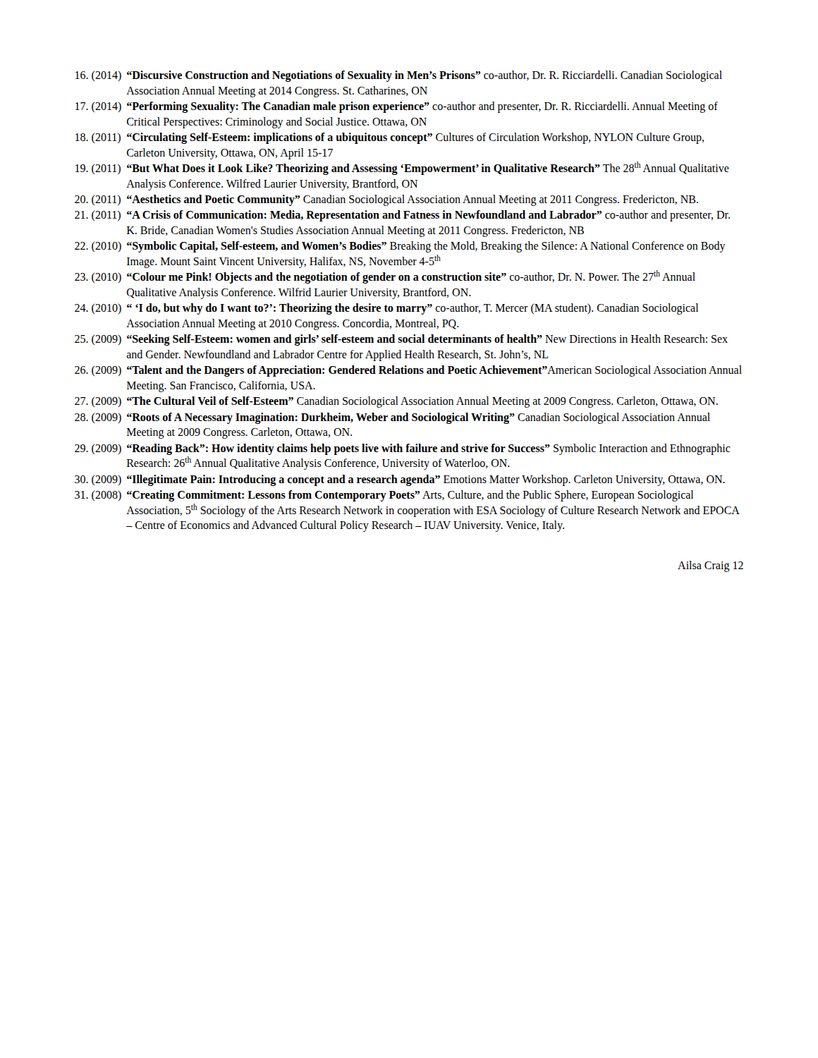16. (2014)“Discursive Construction and Negotiations of Sexuality in Men’s Prisons” co-author, Dr. R. Ricciardelli. Canadian Sociological Association Annual Meeting at 2014 Congress. St. Catharines, ON
17. (2014)“Performing Sexuality: The Canadian male prison experience” co-author and presenter, Dr. R. Ricciardelli. Annual Meeting of Critical Perspectives: Criminology and Social Justice. Ottawa, ON
18. (2011)“Circulating Self-Esteem: implications of a ubiquitous concept” Cultures of Circulation Workshop, NYLON Culture Group, Carleton University, Ottawa, ON, April 15-17
19. (2011)“But What Does it Look Like? Theorizing and Assessing ‘Empowerment’ in Qualitative Research” The 28th Annual Qualitative Analysis Conference. Wilfred Laurier University, Brantford, ON
20. (2011)“Aesthetics and Poetic Community” Canadian Sociological Association Annual Meeting at 2011 Congress. Fredericton, NB.
21. (2011)“A Crisis of Communication: Media, Representation and Fatness in Newfoundland and Labrador” co-author and presenter, Dr. K. Bride, Canadian Women's Studies Association Annual Meeting at 2011 Congress. Fredericton, NB
22. (2010)“Symbolic Capital, Self-esteem, and Women’s Bodies” Breaking the Mold, Breaking the Silence: A National Conference on Body Image. Mount Saint Vincent University, Halifax, NS, November 4-5th
23. (2010)“Colour me Pink! Objects and the negotiation of gender on a construction site” co-author, Dr. N. Power. The 27th Annual Qualitative Analysis Conference. Wilfrid Laurier University, Brantford, ON.
24. (2010)“ ‘I do, but why do I want to?’: Theorizing the desire to marry” co-author, T. Mercer (MA student). Canadian Sociological Association Annual Meeting at 2010 Congress. Concordia, Montreal, PQ.
25. (2009)“Seeking Self-Esteem: women and girls’ self-esteem and social determinants of health” New Directions in Health Research: Sex and Gender. Newfoundland and Labrador Centre for Applied Health Research, St. John’s, NL
26. (2009)“Talent and the Dangers of Appreciation: Gendered Relations and Poetic Achievement”American Sociological Association Annual Meeting. San Francisco, California, USA.
27. (2009)“The Cultural Veil of Self-Esteem” Canadian Sociological Association Annual Meeting at 2009 Congress. Carleton, Ottawa, ON.
28. (2009)“Roots of A Necessary Imagination: Durkheim, Weber and Sociological Writing” Canadian Sociological Association Annual Meeting at 2009 Congress. Carleton, Ottawa, ON.
29. (2009)“Reading Back”: How identity claims help poets live with failure and strive for Success” Symbolic Interaction and Ethnographic Research: 26th Annual Qualitative Analysis Conference, University of Waterloo, ON.
30. (2009)“Illegitimate Pain: Introducing a concept and a research agenda” Emotions Matter Workshop. Carleton University, Ottawa, ON.
31. (2008)“Creating Commitment: Lessons from Contemporary Poets” Arts, Culture, and the Public Sphere, European Sociological Association, 5th Sociology of the Arts Research Network in cooperation with ESA Sociology of Culture Research Network and EPOCA – Centre of Economics and Advanced Cultural Policy Research – IUAV University. Venice, Italy.
Ailsa Craig 12